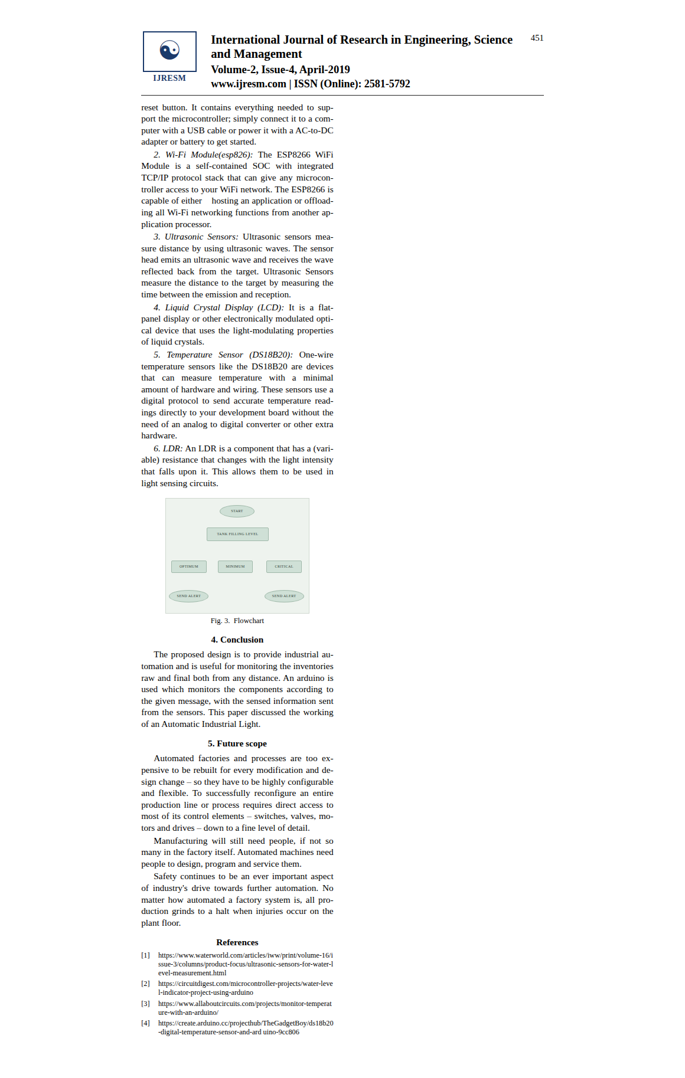☯
IJRESM
International Journal of Research in Engineering, Science and Management
Volume-2, Issue-4, April-2019
www.ijresm.com | ISSN (Online): 2581-5792
451
reset button. It contains everything needed to support the microcontroller; simply connect it to a computer with a USB cable or power it with a AC-to-DC adapter or battery to get started.
2. Wi-Fi Module(esp826): The ESP8266 WiFi Module is a self-contained SOC with integrated TCP/IP protocol stack that can give any microcontroller access to your WiFi network. The ESP8266 is capable of either hosting an application or offloading all Wi-Fi networking functions from another application processor.
3. Ultrasonic Sensors: Ultrasonic sensors measure distance by using ultrasonic waves. The sensor head emits an ultrasonic wave and receives the wave reflected back from the target. Ultrasonic Sensors measure the distance to the target by measuring the time between the emission and reception.
4. Liquid Crystal Display (LCD): It is a flat-panel display or other electronically modulated optical device that uses the light-modulating properties of liquid crystals.
5. Temperature Sensor (DS18B20): One-wire temperature sensors like the DS18B20 are devices that can measure temperature with a minimal amount of hardware and wiring. These sensors use a digital protocol to send accurate temperature readings directly to your development board without the need of an analog to digital converter or other extra hardware.
6. LDR: An LDR is a component that has a (variable) resistance that changes with the light intensity that falls upon it. This allows them to be used in light sensing circuits.
START
TANK FILLING LEVEL
OPTIMUM
MINIMUM
CRITICAL
SEND ALERT
SEND ALERT
Fig. 3. Flowchart
4. Conclusion
The proposed design is to provide industrial automation and is useful for monitoring the inventories raw and final both from any distance. An arduino is used which monitors the components according to the given message, with the sensed information sent from the sensors. This paper discussed the working of an Automatic Industrial Light.
5. Future scope
Automated factories and processes are too expensive to be rebuilt for every modification and design change – so they have to be highly configurable and flexible. To successfully reconfigure an entire production line or process requires direct access to most of its control elements – switches, valves, motors and drives – down to a fine level of detail.
Manufacturing will still need people, if not so many in the factory itself. Automated machines need people to design, program and service them.
Safety continues to be an ever important aspect of industry's drive towards further automation. No matter how automated a factory system is, all production grinds to a halt when injuries occur on the plant floor.
References
https://www.waterworld.com/articles/iww/print/volume-16/issue-3/columns/product-focus/ultrasonic-sensors-for-water-level-measurement.html
https://circuitdigest.com/microcontroller-projects/water-level-indicator-project-using-arduino
https://www.allaboutcircuits.com/projects/monitor-temperature-with-an-arduino/
https://create.arduino.cc/projecthub/TheGadgetBoy/ds18b20-digital-temperature-sensor-and-ard uino-9cc806